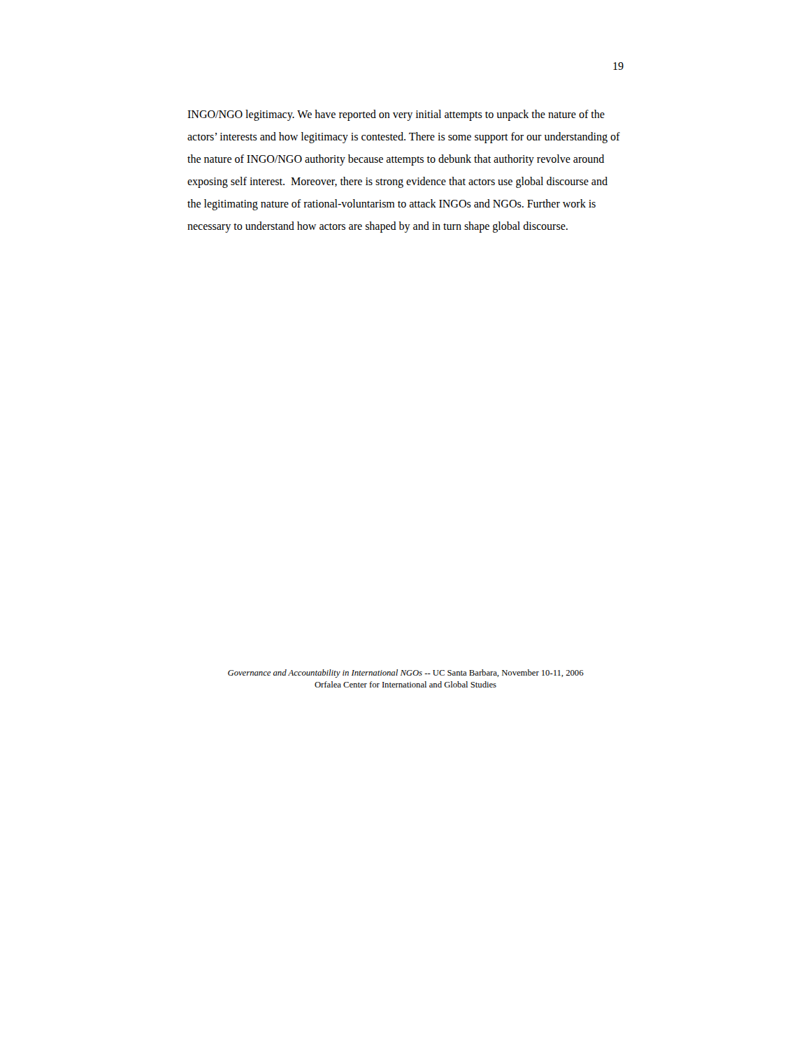19
INGO/NGO legitimacy. We have reported on very initial attempts to unpack the nature of the actors’ interests and how legitimacy is contested. There is some support for our understanding of the nature of INGO/NGO authority because attempts to debunk that authority revolve around exposing self interest. Moreover, there is strong evidence that actors use global discourse and the legitimating nature of rational-voluntarism to attack INGOs and NGOs. Further work is necessary to understand how actors are shaped by and in turn shape global discourse.
Governance and Accountability in International NGOs -- UC Santa Barbara, November 10-11, 2006
Orfalea Center for International and Global Studies